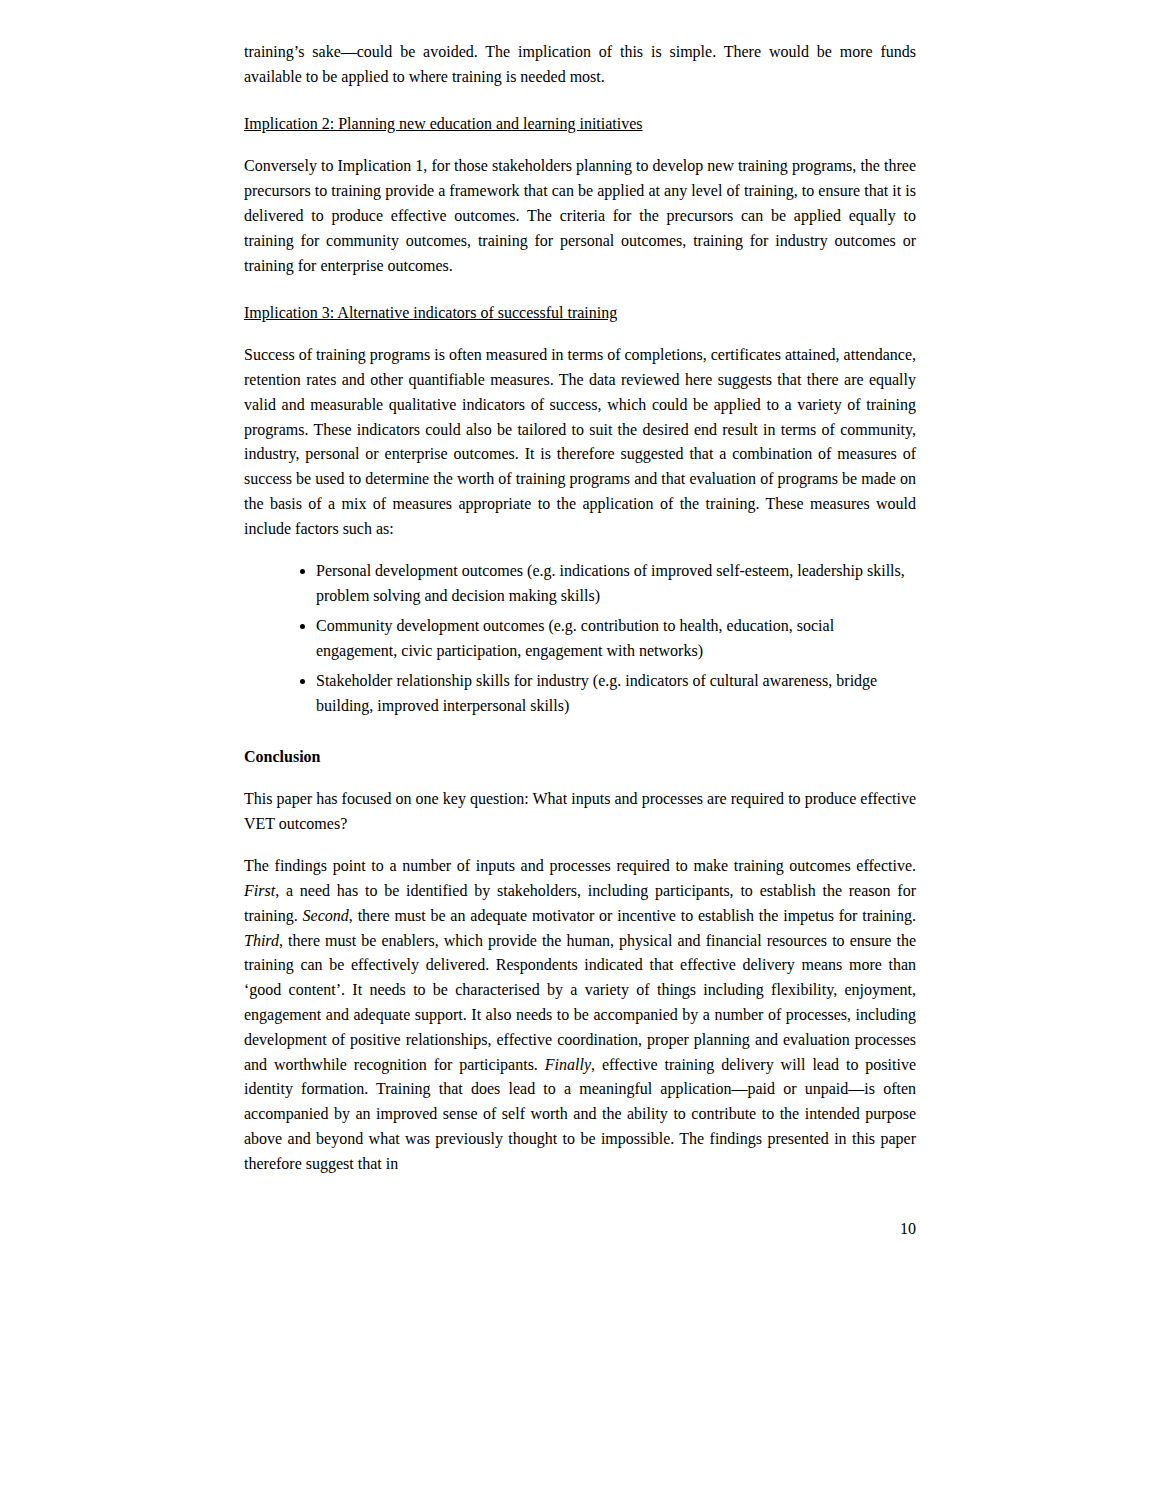training’s sake—could be avoided. The implication of this is simple. There would be more funds available to be applied to where training is needed most.
Implication 2: Planning new education and learning initiatives
Conversely to Implication 1, for those stakeholders planning to develop new training programs, the three precursors to training provide a framework that can be applied at any level of training, to ensure that it is delivered to produce effective outcomes. The criteria for the precursors can be applied equally to training for community outcomes, training for personal outcomes, training for industry outcomes or training for enterprise outcomes.
Implication 3: Alternative indicators of successful training
Success of training programs is often measured in terms of completions, certificates attained, attendance, retention rates and other quantifiable measures. The data reviewed here suggests that there are equally valid and measurable qualitative indicators of success, which could be applied to a variety of training programs. These indicators could also be tailored to suit the desired end result in terms of community, industry, personal or enterprise outcomes. It is therefore suggested that a combination of measures of success be used to determine the worth of training programs and that evaluation of programs be made on the basis of a mix of measures appropriate to the application of the training. These measures would include factors such as:
Personal development outcomes (e.g. indications of improved self-esteem, leadership skills, problem solving and decision making skills)
Community development outcomes (e.g. contribution to health, education, social engagement, civic participation, engagement with networks)
Stakeholder relationship skills for industry (e.g. indicators of cultural awareness, bridge building, improved interpersonal skills)
Conclusion
This paper has focused on one key question: What inputs and processes are required to produce effective VET outcomes?
The findings point to a number of inputs and processes required to make training outcomes effective. First, a need has to be identified by stakeholders, including participants, to establish the reason for training. Second, there must be an adequate motivator or incentive to establish the impetus for training. Third, there must be enablers, which provide the human, physical and financial resources to ensure the training can be effectively delivered. Respondents indicated that effective delivery means more than ‘good content’. It needs to be characterised by a variety of things including flexibility, enjoyment, engagement and adequate support. It also needs to be accompanied by a number of processes, including development of positive relationships, effective coordination, proper planning and evaluation processes and worthwhile recognition for participants. Finally, effective training delivery will lead to positive identity formation. Training that does lead to a meaningful application—paid or unpaid—is often accompanied by an improved sense of self worth and the ability to contribute to the intended purpose above and beyond what was previously thought to be impossible. The findings presented in this paper therefore suggest that in
10